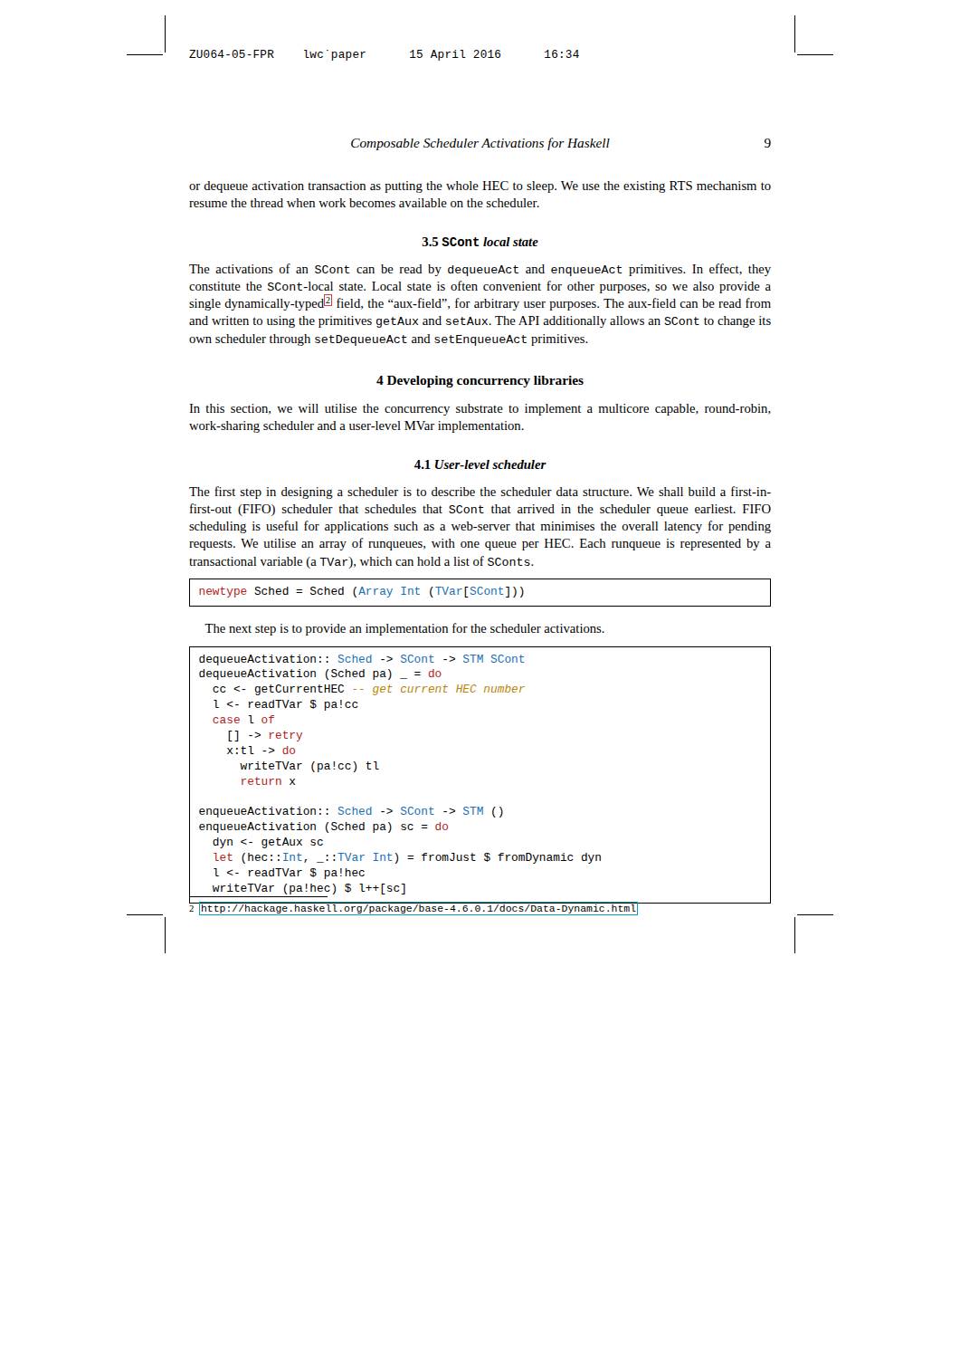ZU064-05-FPR lwc˙paper 15 April 2016 16:34
Composable Scheduler Activations for Haskell 9
or dequeue activation transaction as putting the whole HEC to sleep. We use the existing RTS mechanism to resume the thread when work becomes available on the scheduler.
3.5 SCont local state
The activations of an SCont can be read by dequeueAct and enqueueAct primitives. In effect, they constitute the SCont-local state. Local state is often convenient for other purposes, so we also provide a single dynamically-typed2 field, the “aux-field”, for arbitrary user purposes. The aux-field can be read from and written to using the primitives getAux and setAux. The API additionally allows an SCont to change its own scheduler through setDequeueAct and setEnqueueAct primitives.
4 Developing concurrency libraries
In this section, we will utilise the concurrency substrate to implement a multicore capable, round-robin, work-sharing scheduler and a user-level MVar implementation.
4.1 User-level scheduler
The first step in designing a scheduler is to describe the scheduler data structure. We shall build a first-in-first-out (FIFO) scheduler that schedules that SCont that arrived in the scheduler queue earliest. FIFO scheduling is useful for applications such as a web-server that minimises the overall latency for pending requests. We utilise an array of runqueues, with one queue per HEC. Each runqueue is represented by a transactional variable (a TVar), which can hold a list of SConts.
newtype Sched = Sched (Array Int (TVar[SCont]))
The next step is to provide an implementation for the scheduler activations.
dequeueActivation:: Sched -> SCont -> STM SCont
dequeueActivation (Sched pa) _ = do
  cc <- getCurrentHEC -- get current HEC number
  l <- readTVar $ pa!cc
  case l of
    [] -> retry
    x:tl -> do
      writeTVar (pa!cc) tl
      return x

enqueueActivation:: Sched -> SCont -> STM ()
enqueueActivation (Sched pa) sc = do
  dyn <- getAux sc
  let (hec::Int, _::TVar Int) = fromJust $ fromDynamic dyn
  l <- readTVar $ pa!hec
  writeTVar (pa!hec) $ l++[sc]
2 http://hackage.haskell.org/package/base-4.6.0.1/docs/Data-Dynamic.html